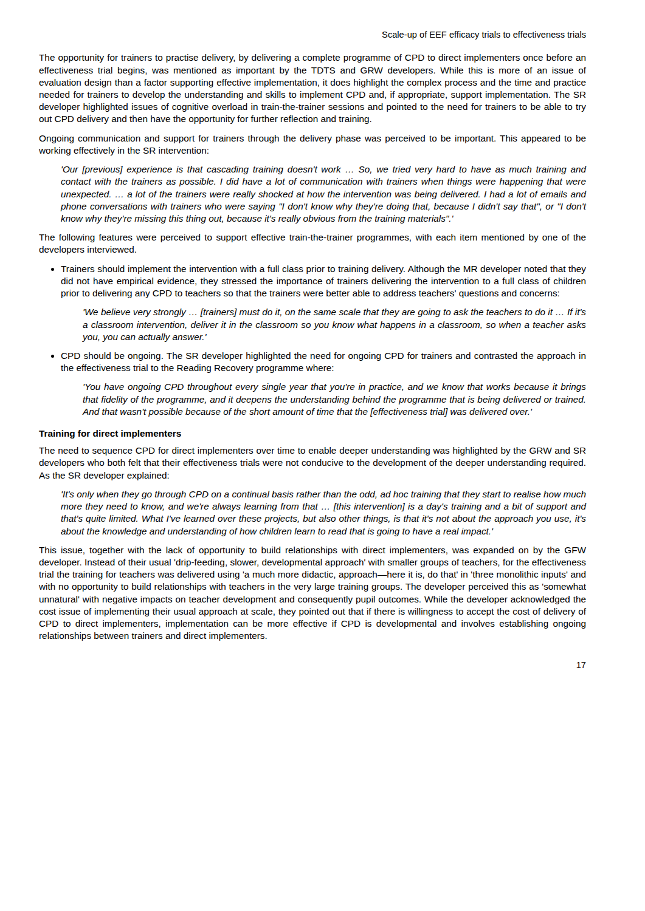Scale-up of EEF efficacy trials to effectiveness trials
The opportunity for trainers to practise delivery, by delivering a complete programme of CPD to direct implementers once before an effectiveness trial begins, was mentioned as important by the TDTS and GRW developers. While this is more of an issue of evaluation design than a factor supporting effective implementation, it does highlight the complex process and the time and practice needed for trainers to develop the understanding and skills to implement CPD and, if appropriate, support implementation. The SR developer highlighted issues of cognitive overload in train-the-trainer sessions and pointed to the need for trainers to be able to try out CPD delivery and then have the opportunity for further reflection and training.
Ongoing communication and support for trainers through the delivery phase was perceived to be important. This appeared to be working effectively in the SR intervention:
'Our [previous] experience is that cascading training doesn't work … So, we tried very hard to have as much training and contact with the trainers as possible. I did have a lot of communication with trainers when things were happening that were unexpected. … a lot of the trainers were really shocked at how the intervention was being delivered. I had a lot of emails and phone conversations with trainers who were saying "I don't know why they're doing that, because I didn't say that", or "I don't know why they're missing this thing out, because it's really obvious from the training materials".'
The following features were perceived to support effective train-the-trainer programmes, with each item mentioned by one of the developers interviewed.
Trainers should implement the intervention with a full class prior to training delivery. Although the MR developer noted that they did not have empirical evidence, they stressed the importance of trainers delivering the intervention to a full class of children prior to delivering any CPD to teachers so that the trainers were better able to address teachers' questions and concerns:
'We believe very strongly … [trainers] must do it, on the same scale that they are going to ask the teachers to do it … If it's a classroom intervention, deliver it in the classroom so you know what happens in a classroom, so when a teacher asks you, you can actually answer.'
CPD should be ongoing. The SR developer highlighted the need for ongoing CPD for trainers and contrasted the approach in the effectiveness trial to the Reading Recovery programme where:
'You have ongoing CPD throughout every single year that you're in practice, and we know that works because it brings that fidelity of the programme, and it deepens the understanding behind the programme that is being delivered or trained. And that wasn't possible because of the short amount of time that the [effectiveness trial] was delivered over.'
Training for direct implementers
The need to sequence CPD for direct implementers over time to enable deeper understanding was highlighted by the GRW and SR developers who both felt that their effectiveness trials were not conducive to the development of the deeper understanding required. As the SR developer explained:
'It's only when they go through CPD on a continual basis rather than the odd, ad hoc training that they start to realise how much more they need to know, and we're always learning from that … [this intervention] is a day's training and a bit of support and that's quite limited. What I've learned over these projects, but also other things, is that it's not about the approach you use, it's about the knowledge and understanding of how children learn to read that is going to have a real impact.'
This issue, together with the lack of opportunity to build relationships with direct implementers, was expanded on by the GFW developer. Instead of their usual 'drip-feeding, slower, developmental approach' with smaller groups of teachers, for the effectiveness trial the training for teachers was delivered using 'a much more didactic, approach—here it is, do that' in 'three monolithic inputs' and with no opportunity to build relationships with teachers in the very large training groups. The developer perceived this as 'somewhat unnatural' with negative impacts on teacher development and consequently pupil outcomes. While the developer acknowledged the cost issue of implementing their usual approach at scale, they pointed out that if there is willingness to accept the cost of delivery of CPD to direct implementers, implementation can be more effective if CPD is developmental and involves establishing ongoing relationships between trainers and direct implementers.
17